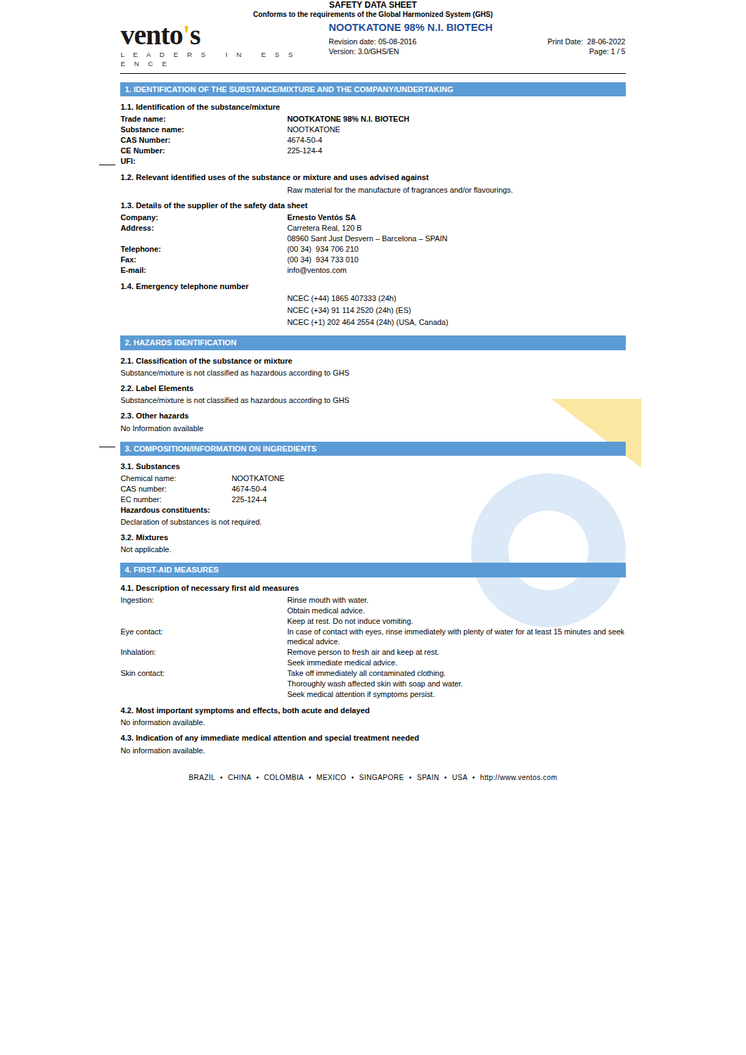SAFETY DATA SHEET
Conforms to the requirements of the Global Harmonized System (GHS)
vento's
L E A D E R S I N E S S E N C E
NOOTKATONE 98% N.I. BIOTECH
Revision date: 05-08-2016
Version: 3.0/GHS/EN
Print Date: 28-06-2022
Page: 1 / 5
1. IDENTIFICATION OF THE SUBSTANCE/MIXTURE AND THE COMPANY/UNDERTAKING
1.1. Identification of the substance/mixture
| Trade name: | NOOTKATONE 98% N.I. BIOTECH |
| Substance name: | NOOTKATONE |
| CAS Number: | 4674-50-4 |
| CE Number: | 225-124-4 |
| UFI: | |
1.2. Relevant identified uses of the substance or mixture and uses advised against
Raw material for the manufacture of fragrances and/or flavourings.
1.3. Details of the supplier of the safety data sheet
| Company: | Ernesto Ventós SA |
| Address: | Carretera Real, 120 B |
| | 08960 Sant Just Desvern – Barcelona – SPAIN |
| Telephone: | (00 34) 934 706 210 |
| Fax: | (00 34) 934 733 010 |
| E-mail: | info@ventos.com |
1.4. Emergency telephone number
NCEC (+44) 1865 407333 (24h)
NCEC (+34) 91 114 2520 (24h) (ES)
NCEC (+1) 202 464 2554 (24h) (USA, Canada)
2. HAZARDS IDENTIFICATION
2.1. Classification of the substance or mixture
Substance/mixture is not classified as hazardous according to GHS
2.2. Label Elements
Substance/mixture is not classified as hazardous according to GHS
2.3. Other hazards
No Information available
3. COMPOSITION/INFORMATION ON INGREDIENTS
3.1. Substances
| Chemical name: | NOOTKATONE |
| CAS number: | 4674-50-4 |
| EC number: | 225-124-4 |
Hazardous constituents:
Declaration of substances is not required.
3.2. Mixtures
Not applicable.
4. FIRST-AID MEASURES
4.1. Description of necessary first aid measures
| Ingestion: | Rinse mouth with water. |
| | Obtain medical advice. |
| | Keep at rest. Do not induce vomiting. |
| Eye contact: | In case of contact with eyes, rinse immediately with plenty of water for at least 15 minutes and seek medical advice. |
| Inhalation: | Remove person to fresh air and keep at rest. |
| | Seek immediate medical advice. |
| Skin contact: | Take off immediately all contaminated clothing. |
| | Thoroughly wash affected skin with soap and water. |
| | Seek medical attention if symptoms persist. |
4.2. Most important symptoms and effects, both acute and delayed
No information available.
4.3. Indication of any immediate medical attention and special treatment needed
No information available.
BRAZIL • CHINA • COLOMBIA • MEXICO • SINGAPORE • SPAIN • USA • http://www.ventos.com